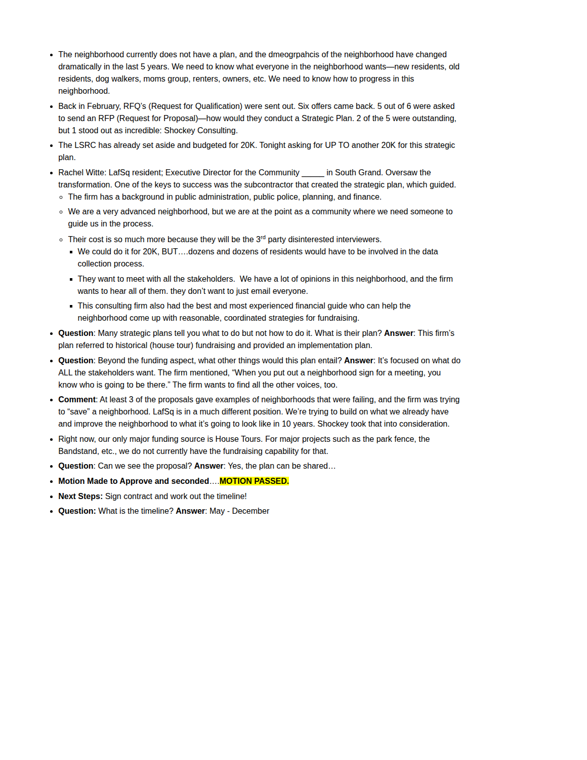The neighborhood currently does not have a plan, and the dmeogrpahcis of the neighborhood have changed dramatically in the last 5 years. We need to know what everyone in the neighborhood wants—new residents, old residents, dog walkers, moms group, renters, owners, etc. We need to know how to progress in this neighborhood.
Back in February, RFQ’s (Request for Qualification) were sent out. Six offers came back. 5 out of 6 were asked to send an RFP (Request for Proposal)—how would they conduct a Strategic Plan. 2 of the 5 were outstanding, but 1 stood out as incredible: Shockey Consulting.
The LSRC has already set aside and budgeted for 20K. Tonight asking for UP TO another 20K for this strategic plan.
Rachel Witte: LafSq resident; Executive Director for the Community _____ in South Grand. Oversaw the transformation. One of the keys to success was the subcontractor that created the strategic plan, which guided.
The firm has a background in public administration, public police, planning, and finance.
We are a very advanced neighborhood, but we are at the point as a community where we need someone to guide us in the process.
Their cost is so much more because they will be the 3rd party disinterested interviewers.
We could do it for 20K, BUT….dozens and dozens of residents would have to be involved in the data collection process.
They want to meet with all the stakeholders. We have a lot of opinions in this neighborhood, and the firm wants to hear all of them. they don’t want to just email everyone.
This consulting firm also had the best and most experienced financial guide who can help the neighborhood come up with reasonable, coordinated strategies for fundraising.
Question: Many strategic plans tell you what to do but not how to do it. What is their plan? Answer: This firm’s plan referred to historical (house tour) fundraising and provided an implementation plan.
Question: Beyond the funding aspect, what other things would this plan entail? Answer: It’s focused on what do ALL the stakeholders want. The firm mentioned, “When you put out a neighborhood sign for a meeting, you know who is going to be there.” The firm wants to find all the other voices, too.
Comment: At least 3 of the proposals gave examples of neighborhoods that were failing, and the firm was trying to “save” a neighborhood. LafSq is in a much different position. We’re trying to build on what we already have and improve the neighborhood to what it’s going to look like in 10 years. Shockey took that into consideration.
Right now, our only major funding source is House Tours. For major projects such as the park fence, the Bandstand, etc., we do not currently have the fundraising capability for that.
Question: Can we see the proposal? Answer: Yes, the plan can be shared…
Motion Made to Approve and seconded….MOTION PASSED.
Next Steps: Sign contract and work out the timeline!
Question: What is the timeline? Answer: May - December